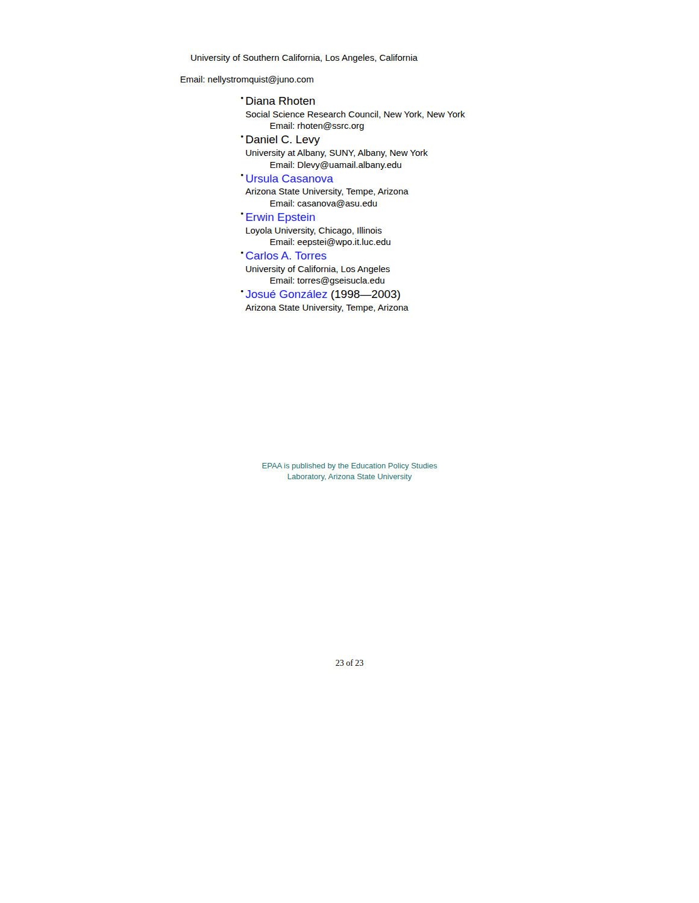University of Southern California, Los Angeles, California
Email: nellystromquist@juno.com
Diana Rhoten
Social Science Research Council, New York, New York
Email: rhoten@ssrc.org
Daniel C. Levy
University at Albany, SUNY, Albany, New York
Email: Dlevy@uamail.albany.edu
Ursula Casanova
Arizona State University, Tempe, Arizona
Email: casanova@asu.edu
Erwin Epstein
Loyola University, Chicago, Illinois
Email: eepstei@wpo.it.luc.edu
Carlos A. Torres
University of California, Los Angeles
Email: torres@gseisucla.edu
Josué González (1998—2003)
Arizona State University, Tempe, Arizona
EPAA is published by the Education Policy Studies
Laboratory, Arizona State University
23 of 23